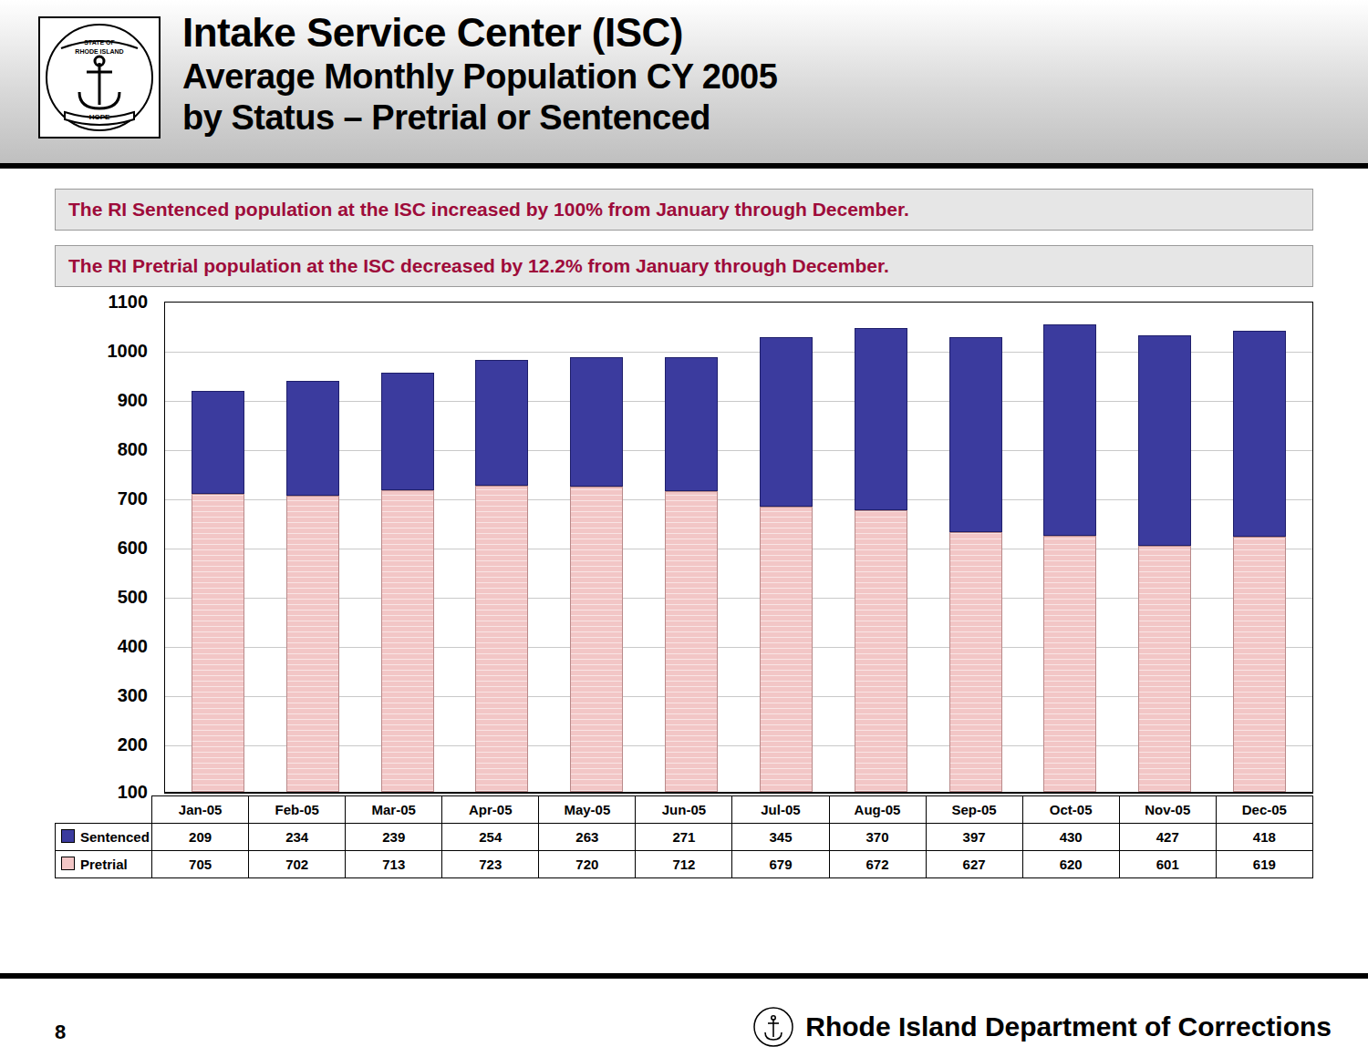STATE OF RHODE ISLAND HOPE
Intake Service Center (ISC)
Average Monthly Population CY 2005
by Status – Pretrial or Sentenced
The RI Sentenced population at the ISC increased by 100% from January through December.
The RI Pretrial population at the ISC decreased by 12.2% from January through December.
1100
1000
900
800
700
600
500
400
300
200
100
| | Jan-05 | Feb-05 | Mar-05 | Apr-05 | May-05 | Jun-05 | Jul-05 | Aug-05 | Sep-05 | Oct-05 | Nov-05 | Dec-05 |
| --- | --- | --- | --- | --- | --- | --- | --- | --- | --- | --- | --- | --- |
| Sentenced | 209 | 234 | 239 | 254 | 263 | 271 | 345 | 370 | 397 | 430 | 427 | 418 |
| Pretrial | 705 | 702 | 713 | 723 | 720 | 712 | 679 | 672 | 627 | 620 | 601 | 619 |
8
Rhode Island Department of Corrections